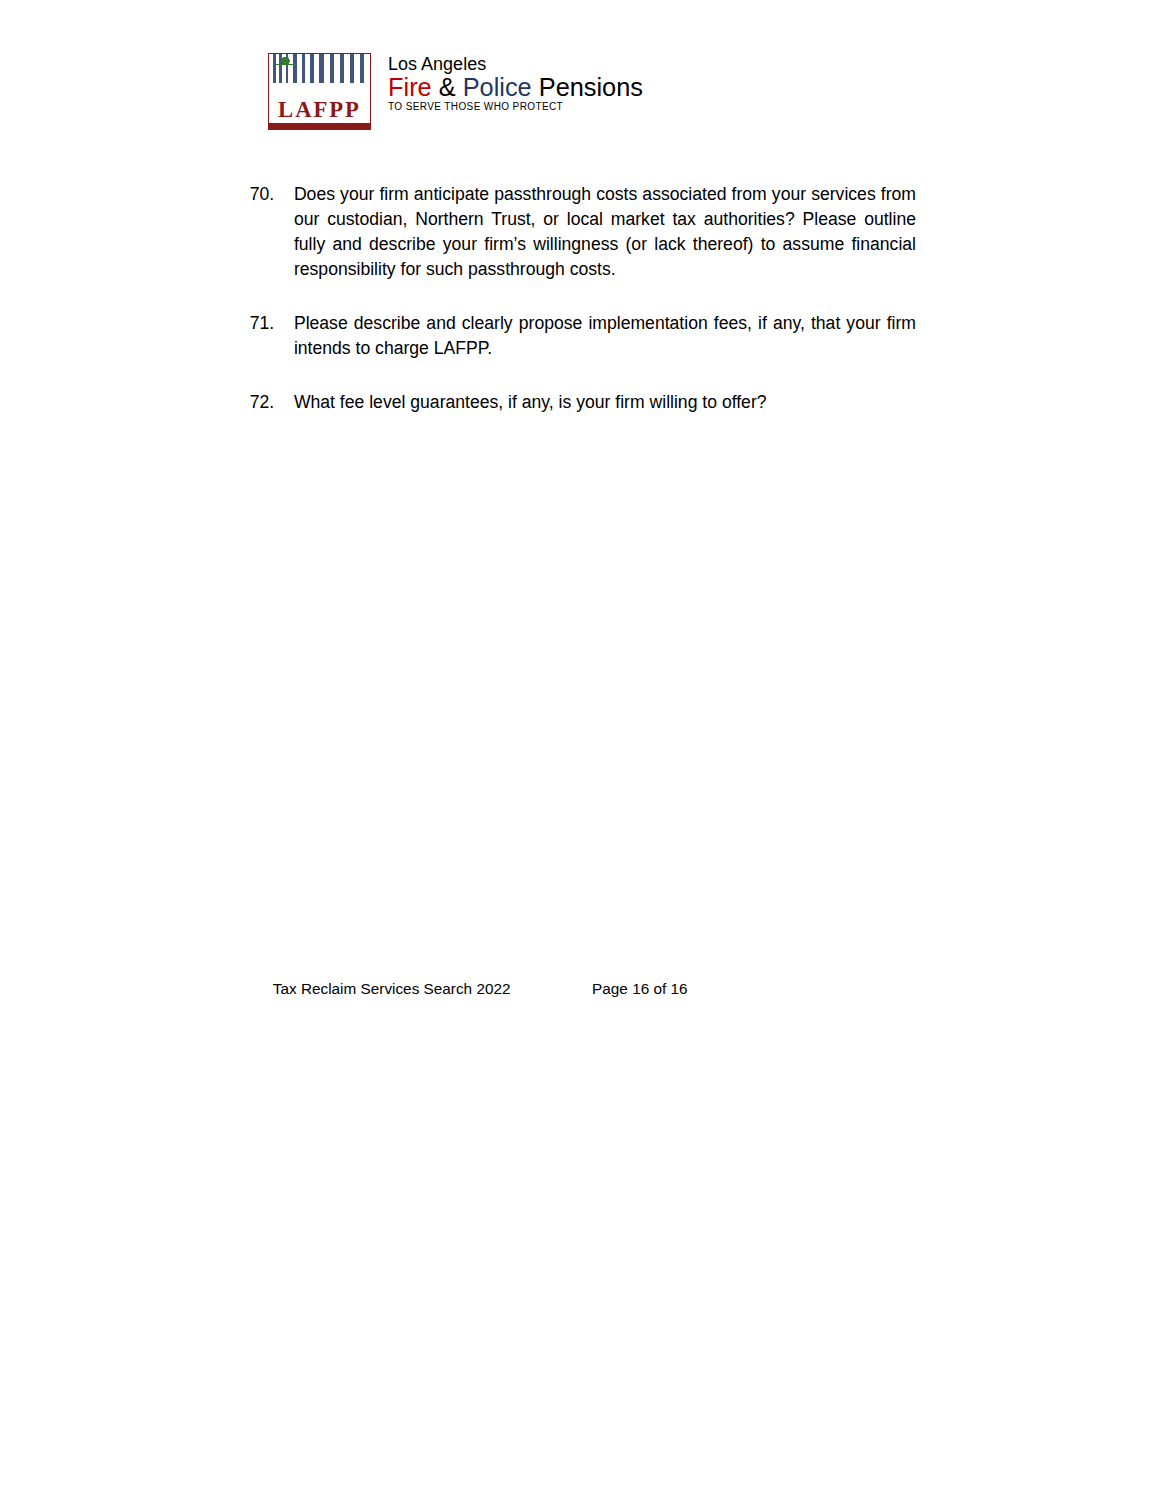LAFPP
Los Angeles
Fire & Police Pensions
TO SERVE THOSE WHO PROTECT
70. Does your firm anticipate passthrough costs associated from your services from our custodian, Northern Trust, or local market tax authorities? Please outline fully and describe your firm’s willingness (or lack thereof) to assume financial responsibility for such passthrough costs.
71. Please describe and clearly propose implementation fees, if any, that your firm intends to charge LAFPP.
72. What fee level guarantees, if any, is your firm willing to offer?
Tax Reclaim Services Search 2022 Page 16 of 16